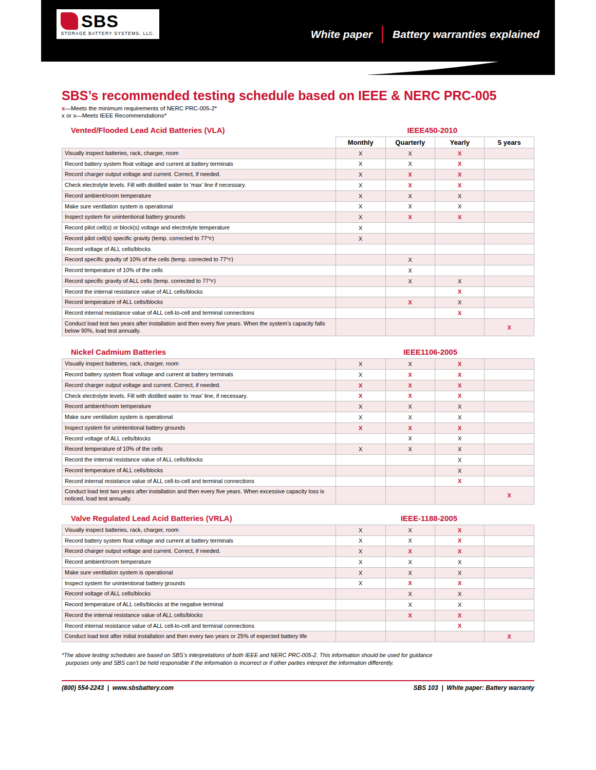SBS
STORAGE BATTERY SYSTEMS, LLC.
White paper
Battery warranties explained
SBS’s recommended testing schedule based on IEEE & NERC PRC-005
x—Meets the minimum requirements of NERC PRC-005-2*
x or x—Meets IEEE Recommendations*
Vented/Flooded Lead Acid Batteries (VLA)
IEEE450-2010
| | Monthly | Quarterly | Yearly | 5 years |
| --- | --- | --- | --- | --- |
| Visually inspect batteries, rack, charger, room | X | X | X | |
| Record battery system float voltage and current at battery terminals | X | X | X | |
| Record charger output voltage and current. Correct, if needed. | X | X | X | |
| Check electrolyte levels. Fill with distilled water to ‘max’ line if necessary. | X | X | X | |
| Record ambient/room temperature | X | X | X | |
| Make sure ventilation system is operational | X | X | X | |
| Inspect system for unintentional battery grounds | X | X | X | |
| Record pilot cell(s) or block(s) voltage and electrolyte temperature | X | | | |
| Record pilot cell(s) specific gravity (temp. corrected to 77° F ) | X | | | |
| Record voltage of ALL cells/blocks | | | | |
| Record specific gravity of 10% of the cells (temp. corrected to 77° F ) | | X | | |
| Record temperature of 10% of the cells | | X | | |
| Record specific gravity of ALL cells (temp. corrected to 77° F ) | | X | X | |
| Record the internal resistance value of ALL cells/blocks | | | X | |
| Record temperature of ALL cells/blocks | | X | X | |
| Record internal resistance value of ALL cell-to-cell and terminal connections | | | X | |
| Conduct load test two years after installation and then every five years. When the system’s capacity falls below 90%, load test annually. | | | | X |
Nickel Cadmium Batteries
IEEE1106-2005
| Visually inspect batteries, rack, charger, room | X | X | X | |
| Record battery system float voltage and current at battery terminals | X | X | X | |
| Record charger output voltage and current. Correct, if needed. | X | X | X | |
| Check electrolyte levels. Fill with distilled water to ‘max’ line, if necessary. | X | X | X | |
| Record ambient/room temperature | X | X | X | |
| Make sure ventilation system is operational | X | X | X | |
| Inspect system for unintentional battery grounds | X | X | X | |
| Record voltage of ALL cells/blocks | | X | X | |
| Record temperature of 10% of the cells | X | X | X | |
| Record the internal resistance value of ALL cells/blocks | | | X | |
| Record temperature of ALL cells/blocks | | | X | |
| Record internal resistance value of ALL cell-to-cell and terminal connections | | | X | |
| Conduct load test two years after installation and then every five years. When excessive capacity loss is noticed, load test annually. | | | | X |
Valve Regulated Lead Acid Batteries (VRLA)
IEEE-1188-2005
| Visually inspect batteries, rack, charger, room | X | X | X | |
| Record battery system float voltage and current at battery terminals | X | X | X | |
| Record charger output voltage and current. Correct, if needed. | X | X | X | |
| Record ambient/room temperature | X | X | X | |
| Make sure ventilation system is operational | X | X | X | |
| Inspect system for unintentional battery grounds | X | X | X | |
| Record voltage of ALL cells/blocks | | X | X | |
| Record temperature of ALL cells/blocks at the negative terminal | | X | X | |
| Record the internal resistance value of ALL cells/blocks | | X | X | |
| Record internal resistance value of ALL cell-to-cell and terminal connections | | | X | |
| Conduct load test after initial installation and then every two years or 25% of expected battery life | | | | X |
*The above testing schedules are based on SBS’s interpretations of both IEEE and NERC PRC-005-2. This information should be used for guidance purposes only and SBS can’t be held responsible if the information is incorrect or if other parties interpret the information differently.
(800) 554-2243 | www.sbsbattery.com
SBS 103 | White paper: Battery warranty